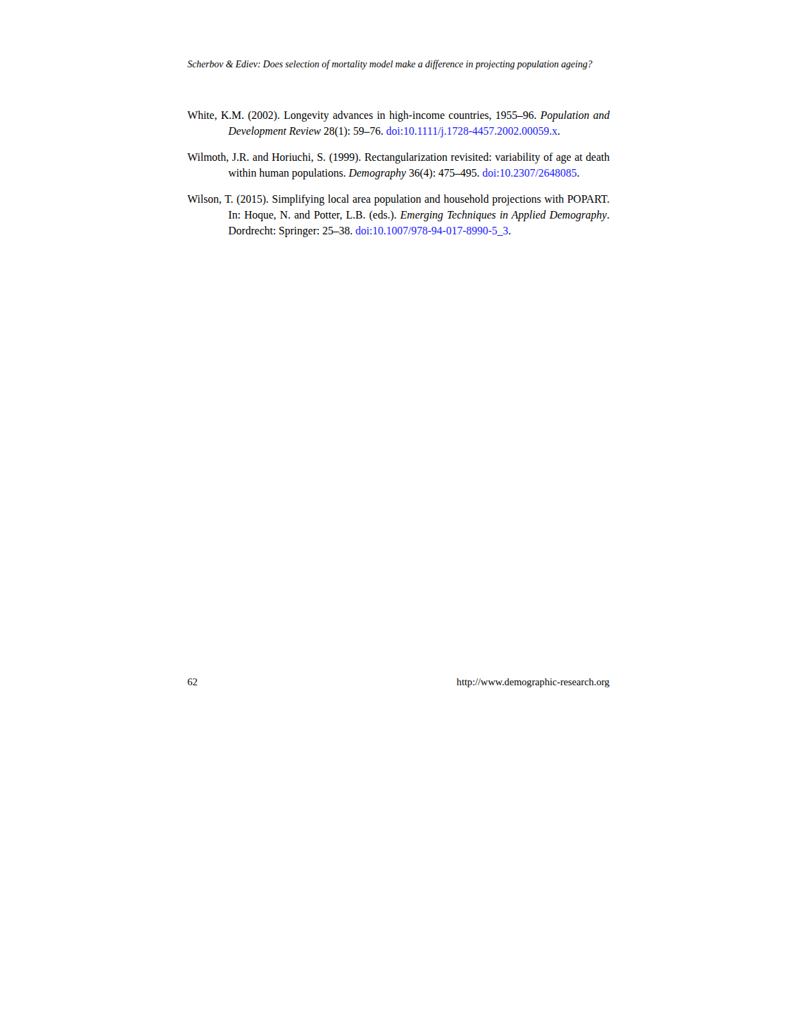Scherbov & Ediev: Does selection of mortality model make a difference in projecting population ageing?
White, K.M. (2002). Longevity advances in high-income countries, 1955–96. Population and Development Review 28(1): 59–76. doi:10.1111/j.1728-4457.2002.00059.x.
Wilmoth, J.R. and Horiuchi, S. (1999). Rectangularization revisited: variability of age at death within human populations. Demography 36(4): 475–495. doi:10.2307/2648085.
Wilson, T. (2015). Simplifying local area population and household projections with POPART. In: Hoque, N. and Potter, L.B. (eds.). Emerging Techniques in Applied Demography. Dordrecht: Springer: 25–38. doi:10.1007/978-94-017-8990-5_3.
62 http://www.demographic-research.org